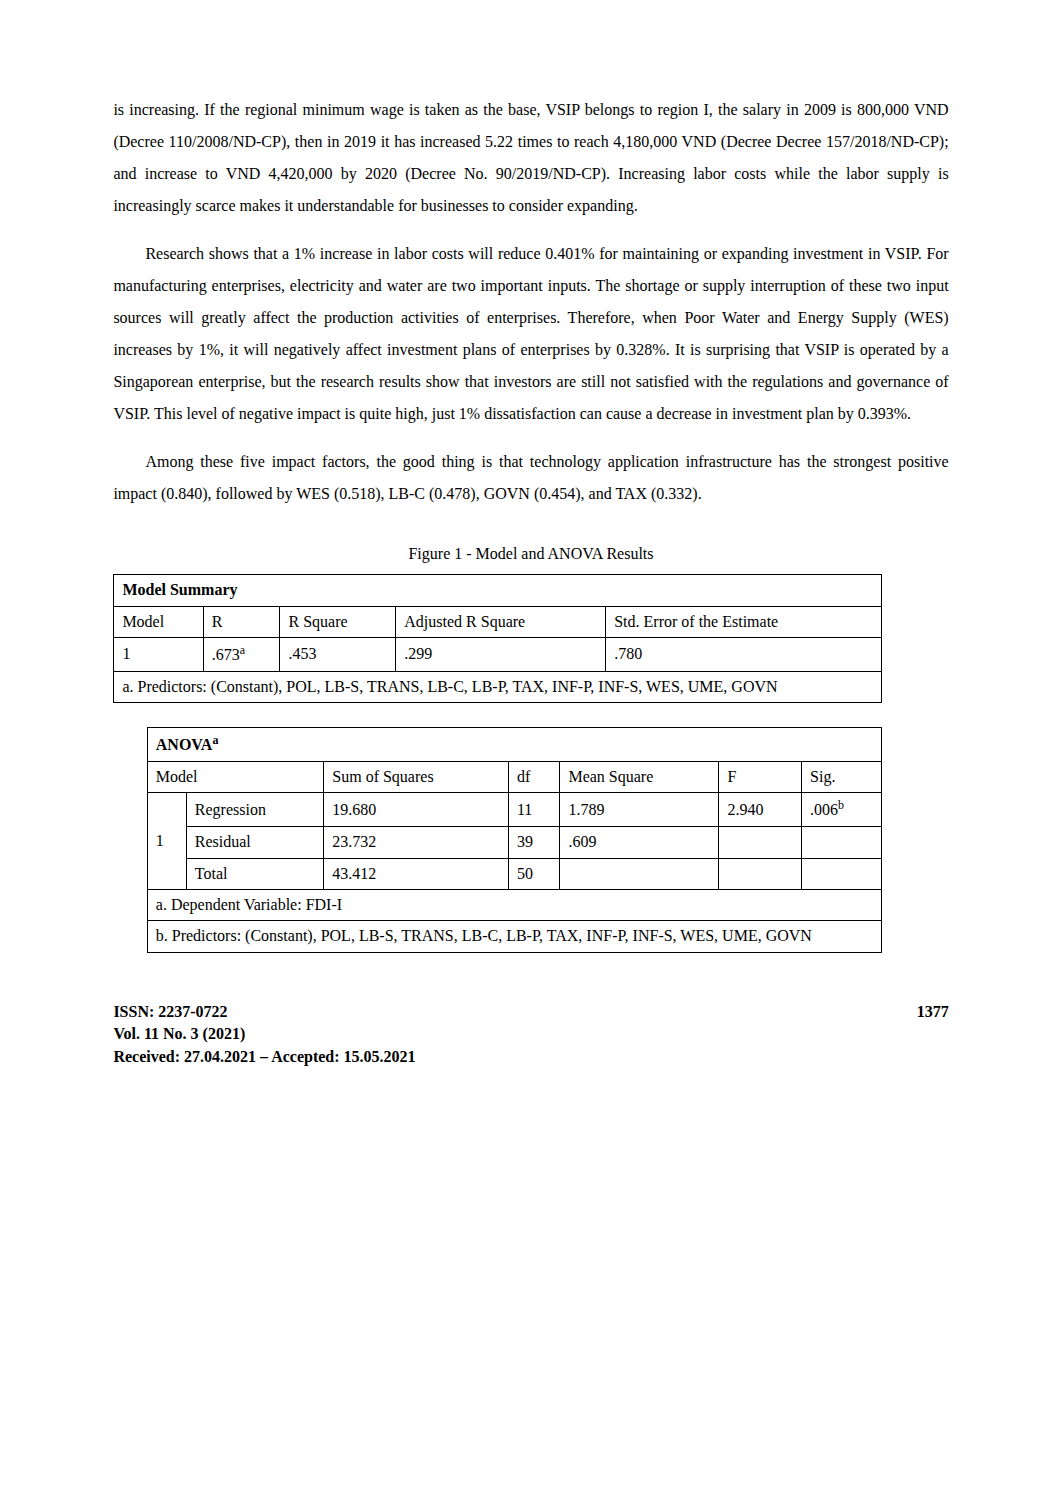is increasing. If the regional minimum wage is taken as the base, VSIP belongs to region I, the salary in 2009 is 800,000 VND (Decree 110/2008/ND-CP), then in 2019 it has increased 5.22 times to reach 4,180,000 VND (Decree Decree 157/2018/ND-CP); and increase to VND 4,420,000 by 2020 (Decree No. 90/2019/ND-CP). Increasing labor costs while the labor supply is increasingly scarce makes it understandable for businesses to consider expanding.
Research shows that a 1% increase in labor costs will reduce 0.401% for maintaining or expanding investment in VSIP. For manufacturing enterprises, electricity and water are two important inputs. The shortage or supply interruption of these two input sources will greatly affect the production activities of enterprises. Therefore, when Poor Water and Energy Supply (WES) increases by 1%, it will negatively affect investment plans of enterprises by 0.328%. It is surprising that VSIP is operated by a Singaporean enterprise, but the research results show that investors are still not satisfied with the regulations and governance of VSIP. This level of negative impact is quite high, just 1% dissatisfaction can cause a decrease in investment plan by 0.393%.
Among these five impact factors, the good thing is that technology application infrastructure has the strongest positive impact (0.840), followed by WES (0.518), LB-C (0.478), GOVN (0.454), and TAX (0.332).
Figure 1 - Model and ANOVA Results
| Model Summary |
| Model | R | R Square | Adjusted R Square | Std. Error of the Estimate |
| 1 | .673 a | .453 | .299 | .780 |
| a. Predictors: (Constant), POL, LB-S, TRANS, LB-C, LB-P, TAX, INF-P, INF-S, WES, UME, GOVN |
| ANOVA a |
| Model | Sum of Squares | df | Mean Square | F | Sig. |
| 1 | Regression | 19.680 | 11 | 1.789 | 2.940 | .006 b |
| Residual | 23.732 | 39 | .609 | | |
| Total | 43.412 | 50 | | | |
| a. Dependent Variable: FDI-I |
| b. Predictors: (Constant), POL, LB-S, TRANS, LB-C, LB-P, TAX, INF-P, INF-S, WES, UME, GOVN |
ISSN: 2237-0722
Vol. 11 No. 3 (2021)
Received: 27.04.2021 – Accepted: 15.05.2021 1377